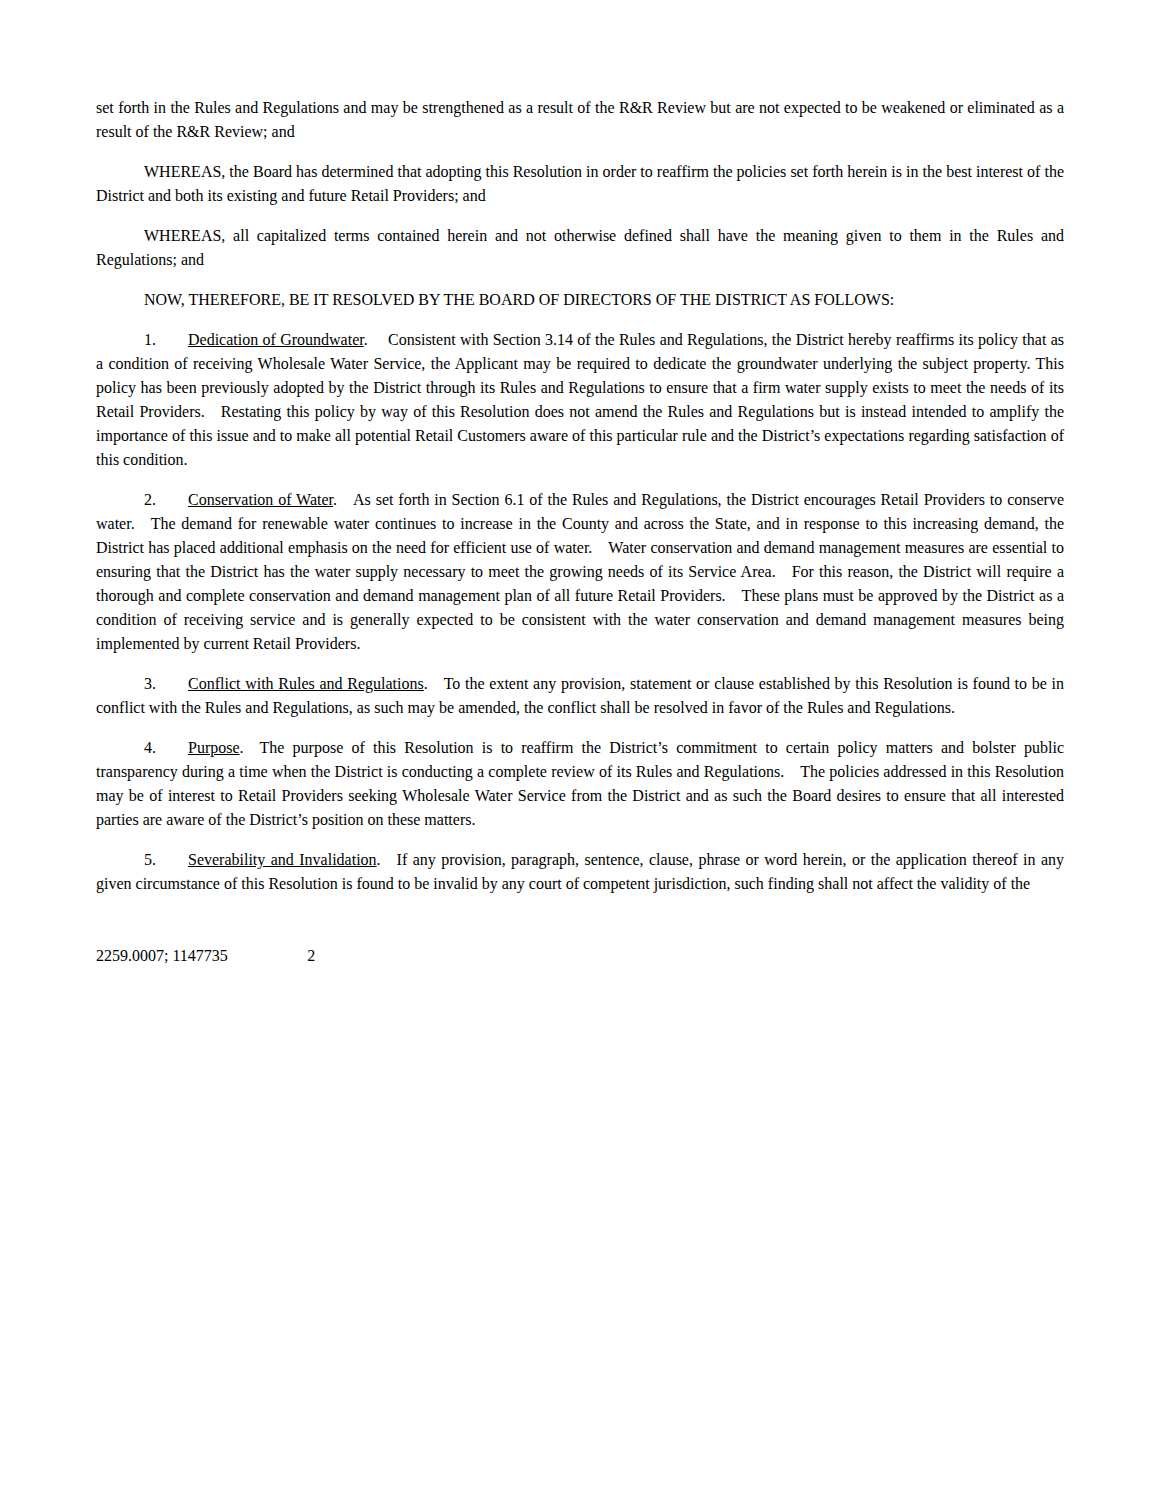set forth in the Rules and Regulations and may be strengthened as a result of the R&R Review but are not expected to be weakened or eliminated as a result of the R&R Review; and
WHEREAS, the Board has determined that adopting this Resolution in order to reaffirm the policies set forth herein is in the best interest of the District and both its existing and future Retail Providers; and
WHEREAS, all capitalized terms contained herein and not otherwise defined shall have the meaning given to them in the Rules and Regulations; and
NOW, THEREFORE, BE IT RESOLVED BY THE BOARD OF DIRECTORS OF THE DISTRICT AS FOLLOWS:
1.  Dedication of Groundwater.  Consistent with Section 3.14 of the Rules and Regulations, the District hereby reaffirms its policy that as a condition of receiving Wholesale Water Service, the Applicant may be required to dedicate the groundwater underlying the subject property. This policy has been previously adopted by the District through its Rules and Regulations to ensure that a firm water supply exists to meet the needs of its Retail Providers. Restating this policy by way of this Resolution does not amend the Rules and Regulations but is instead intended to amplify the importance of this issue and to make all potential Retail Customers aware of this particular rule and the District’s expectations regarding satisfaction of this condition.
2.  Conservation of Water. As set forth in Section 6.1 of the Rules and Regulations, the District encourages Retail Providers to conserve water. The demand for renewable water continues to increase in the County and across the State, and in response to this increasing demand, the District has placed additional emphasis on the need for efficient use of water. Water conservation and demand management measures are essential to ensuring that the District has the water supply necessary to meet the growing needs of its Service Area. For this reason, the District will require a thorough and complete conservation and demand management plan of all future Retail Providers. These plans must be approved by the District as a condition of receiving service and is generally expected to be consistent with the water conservation and demand management measures being implemented by current Retail Providers.
3.  Conflict with Rules and Regulations. To the extent any provision, statement or clause established by this Resolution is found to be in conflict with the Rules and Regulations, as such may be amended, the conflict shall be resolved in favor of the Rules and Regulations.
4.  Purpose. The purpose of this Resolution is to reaffirm the District’s commitment to certain policy matters and bolster public transparency during a time when the District is conducting a complete review of its Rules and Regulations. The policies addressed in this Resolution may be of interest to Retail Providers seeking Wholesale Water Service from the District and as such the Board desires to ensure that all interested parties are aware of the District’s position on these matters.
5.  Severability and Invalidation. If any provision, paragraph, sentence, clause, phrase or word herein, or the application thereof in any given circumstance of this Resolution is found to be invalid by any court of competent jurisdiction, such finding shall not affect the validity of the
2259.0007; 1147735 2